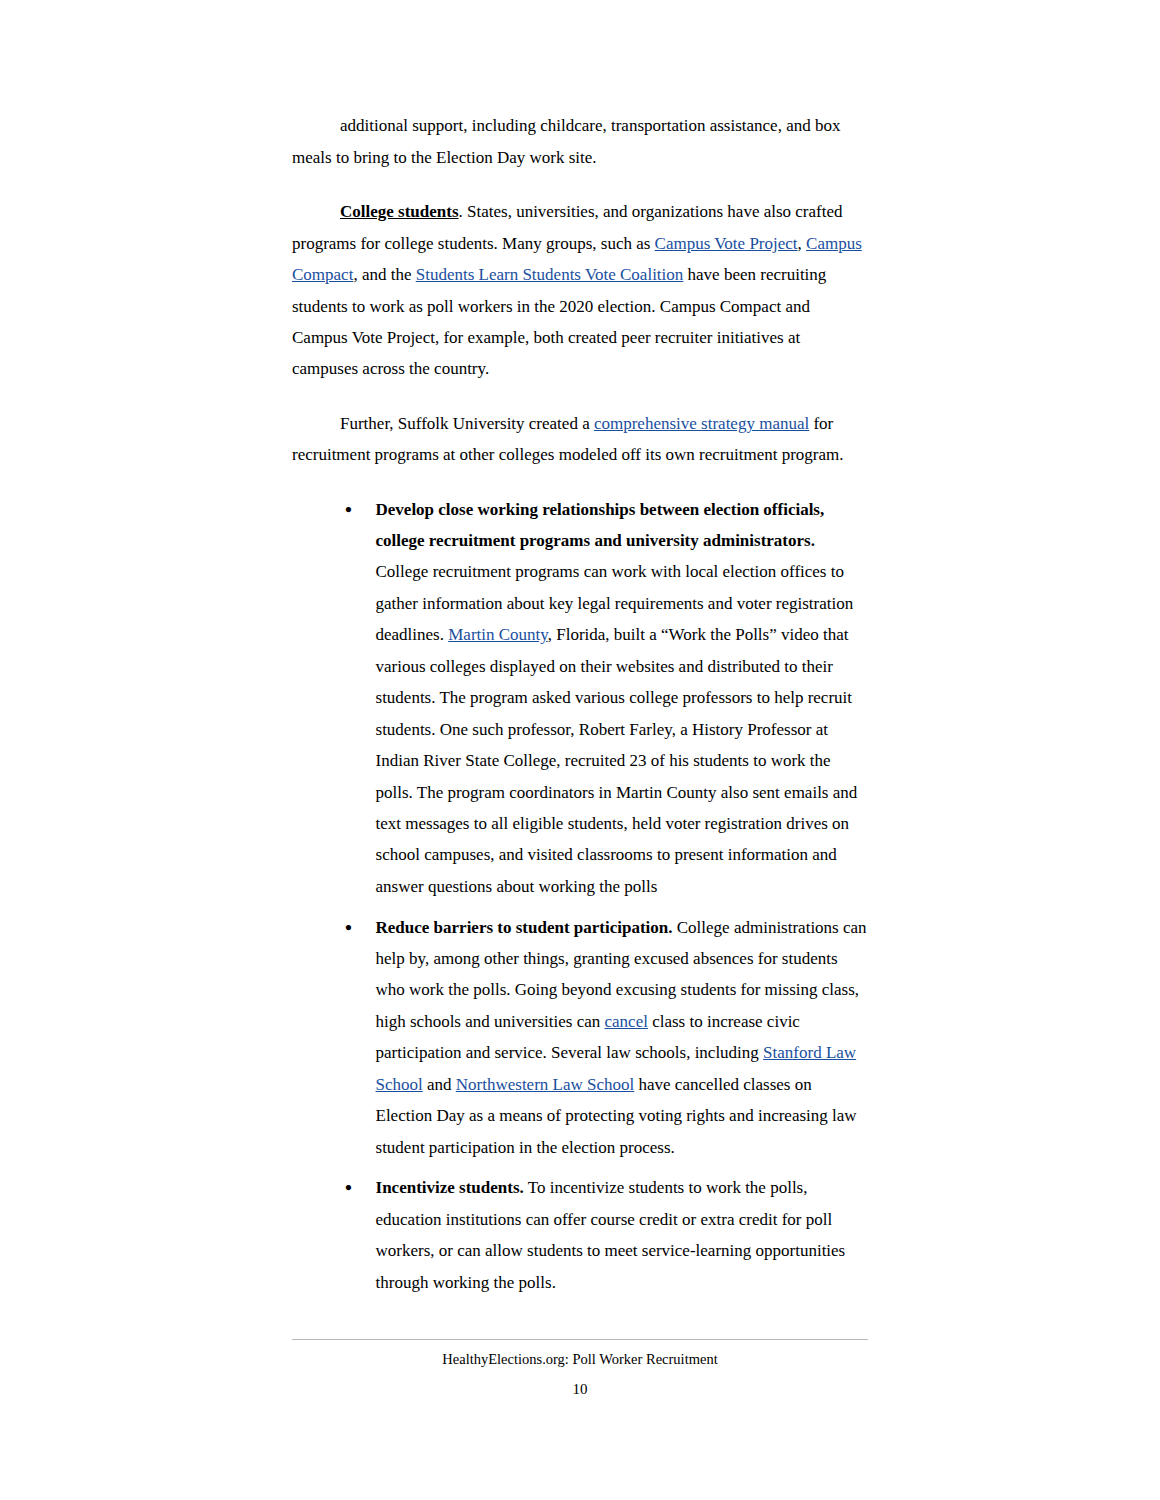additional support, including childcare, transportation assistance, and box meals to bring to the Election Day work site.
College students. States, universities, and organizations have also crafted programs for college students. Many groups, such as Campus Vote Project, Campus Compact, and the Students Learn Students Vote Coalition have been recruiting students to work as poll workers in the 2020 election. Campus Compact and Campus Vote Project, for example, both created peer recruiter initiatives at campuses across the country.
Further, Suffolk University created a comprehensive strategy manual for recruitment programs at other colleges modeled off its own recruitment program.
Develop close working relationships between election officials, college recruitment programs and university administrators. College recruitment programs can work with local election offices to gather information about key legal requirements and voter registration deadlines. Martin County, Florida, built a “Work the Polls” video that various colleges displayed on their websites and distributed to their students. The program asked various college professors to help recruit students. One such professor, Robert Farley, a History Professor at Indian River State College, recruited 23 of his students to work the polls. The program coordinators in Martin County also sent emails and text messages to all eligible students, held voter registration drives on school campuses, and visited classrooms to present information and answer questions about working the polls
Reduce barriers to student participation. College administrations can help by, among other things, granting excused absences for students who work the polls. Going beyond excusing students for missing class, high schools and universities can cancel class to increase civic participation and service. Several law schools, including Stanford Law School and Northwestern Law School have cancelled classes on Election Day as a means of protecting voting rights and increasing law student participation in the election process.
Incentivize students. To incentivize students to work the polls, education institutions can offer course credit or extra credit for poll workers, or can allow students to meet service-learning opportunities through working the polls.
HealthyElections.org: Poll Worker Recruitment
10